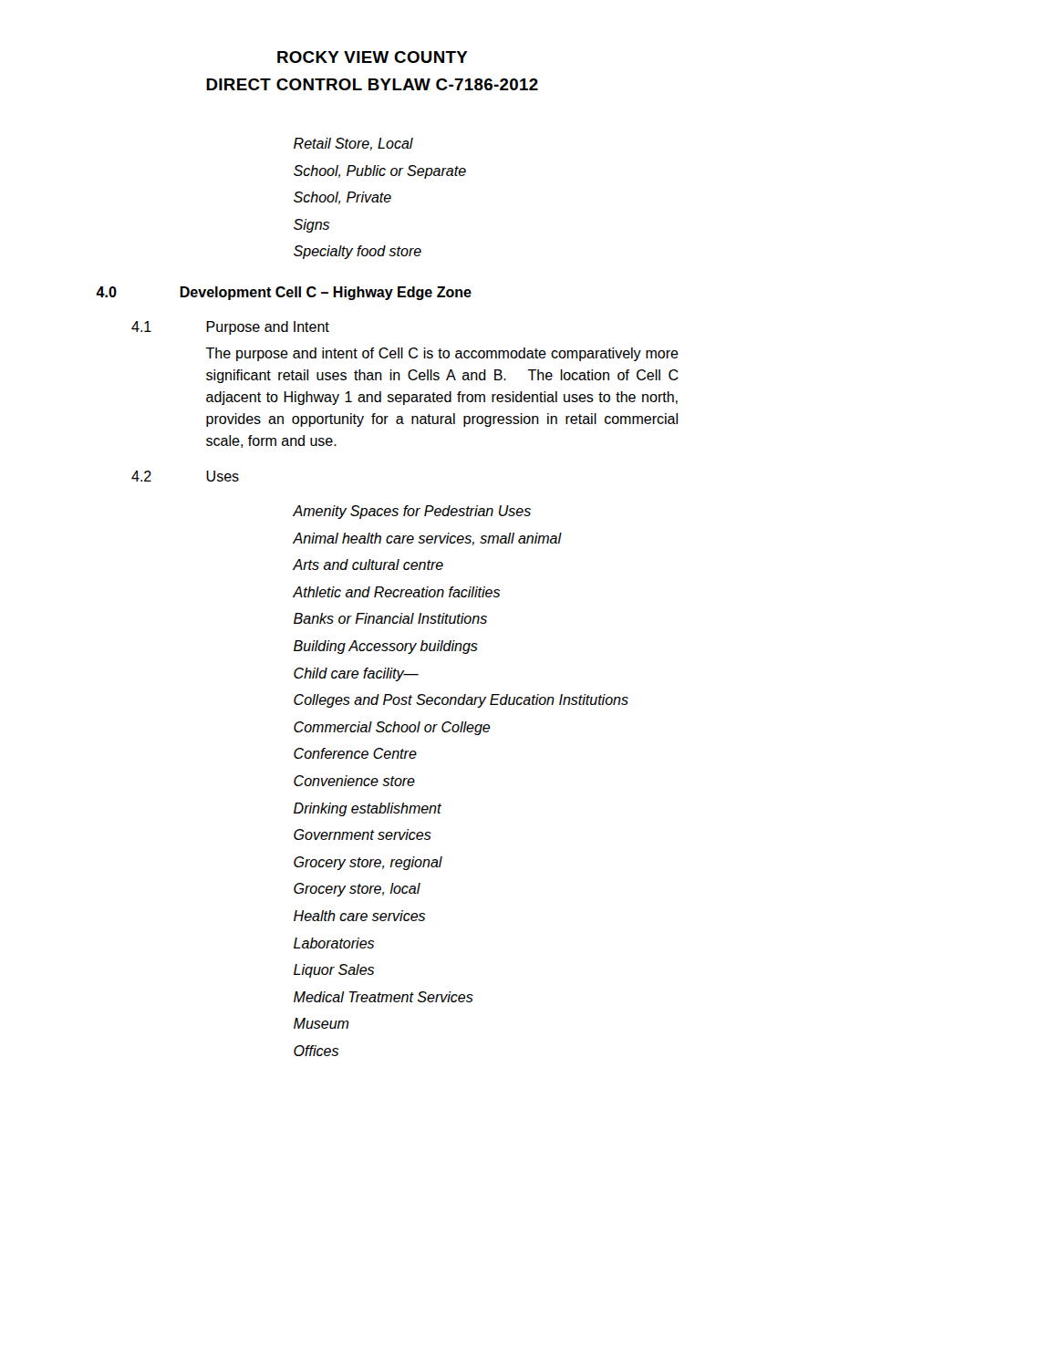ROCKY VIEW COUNTY
DIRECT CONTROL BYLAW C-7186-2012
Retail Store, Local
School, Public or Separate
School, Private
Signs
Specialty food store
4.0 Development Cell C – Highway Edge Zone
4.1 Purpose and Intent
The purpose and intent of Cell C is to accommodate comparatively more significant retail uses than in Cells A and B. The location of Cell C adjacent to Highway 1 and separated from residential uses to the north, provides an opportunity for a natural progression in retail commercial scale, form and use.
4.2 Uses
Amenity Spaces for Pedestrian Uses
Animal health care services, small animal
Arts and cultural centre
Athletic and Recreation facilities
Banks or Financial Institutions
Building Accessory buildings
Child care facility—
Colleges and Post Secondary Education Institutions
Commercial School or College
Conference Centre
Convenience store
Drinking establishment
Government services
Grocery store, regional
Grocery store, local
Health care services
Laboratories
Liquor Sales
Medical Treatment Services
Museum
Offices